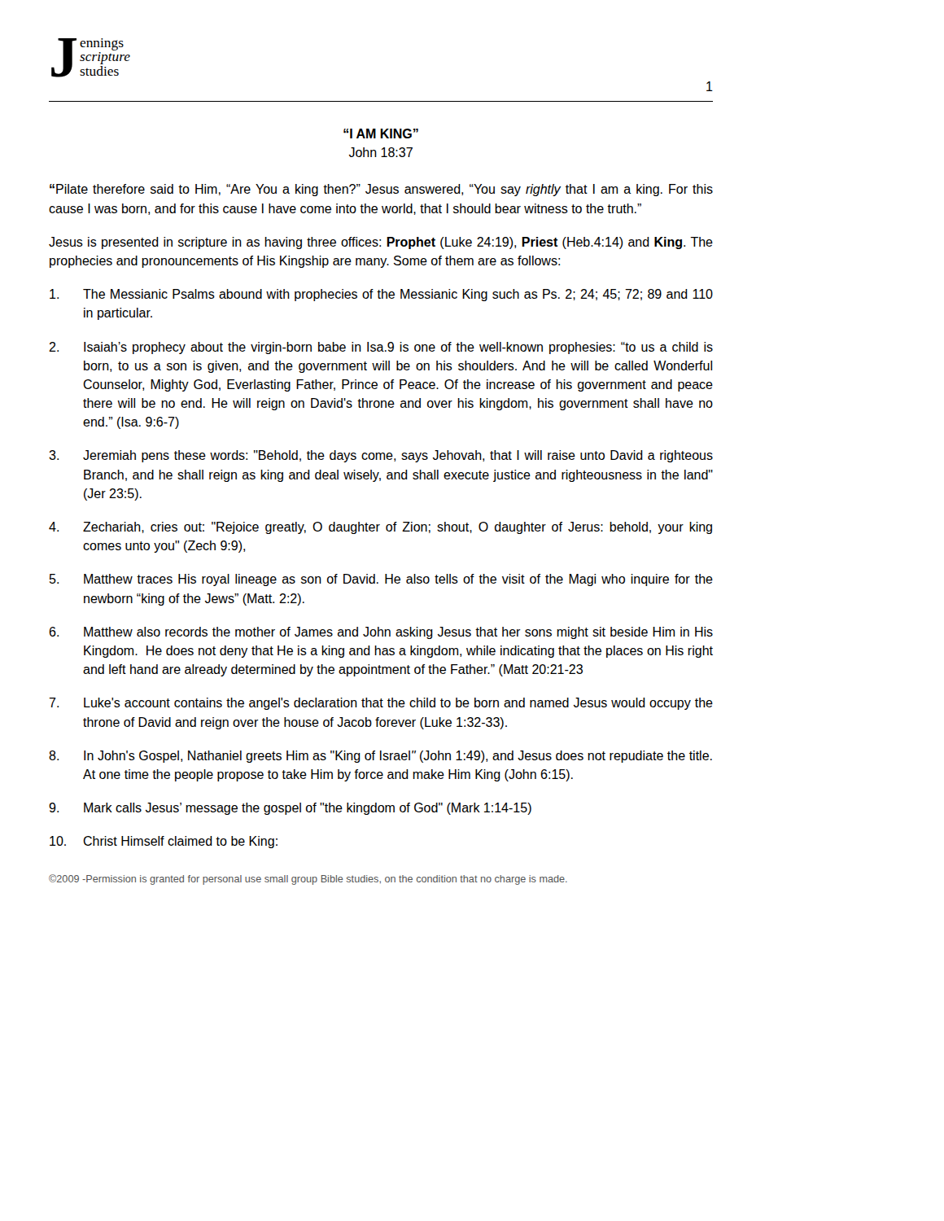J ennings scripture studies
1
“I AM KING”
John 18:37
“Pilate therefore said to Him, “Are You a king then?” Jesus answered, “You say rightly that I am a king. For this cause I was born, and for this cause I have come into the world, that I should bear witness to the truth.”
Jesus is presented in scripture in as having three offices: Prophet (Luke 24:19), Priest (Heb.4:14) and King. The prophecies and pronouncements of His Kingship are many. Some of them are as follows:
The Messianic Psalms abound with prophecies of the Messianic King such as Ps. 2; 24; 45; 72; 89 and 110 in particular.
Isaiah’s prophecy about the virgin-born babe in Isa.9 is one of the well-known prophesies: “to us a child is born, to us a son is given, and the government will be on his shoulders. And he will be called Wonderful Counselor, Mighty God, Everlasting Father, Prince of Peace. Of the increase of his government and peace there will be no end. He will reign on David's throne and over his kingdom, his government shall have no end.” (Isa. 9:6-7)
Jeremiah pens these words: "Behold, the days come, says Jehovah, that I will raise unto David a righteous Branch, and he shall reign as king and deal wisely, and shall execute justice and righteousness in the land" (Jer 23:5).
Zechariah, cries out: "Rejoice greatly, O daughter of Zion; shout, O daughter of Jerus: behold, your king comes unto you" (Zech 9:9),
Matthew traces His royal lineage as son of David. He also tells of the visit of the Magi who inquire for the newborn “king of the Jews” (Matt. 2:2).
Matthew also records the mother of James and John asking Jesus that her sons might sit beside Him in His Kingdom. He does not deny that He is a king and has a kingdom, while indicating that the places on His right and left hand are already determined by the appointment of the Father.” (Matt 20:21-23
Luke's account contains the angel's declaration that the child to be born and named Jesus would occupy the throne of David and reign over the house of Jacob forever (Luke 1:32-33).
In John's Gospel, Nathaniel greets Him as "King of Israel" (John 1:49), and Jesus does not repudiate the title. At one time the people propose to take Him by force and make Him King (John 6:15).
Mark calls Jesus’ message the gospel of "the kingdom of God" (Mark 1:14-15)
Christ Himself claimed to be King:
©2009 -Permission is granted for personal use small group Bible studies, on the condition that no charge is made.